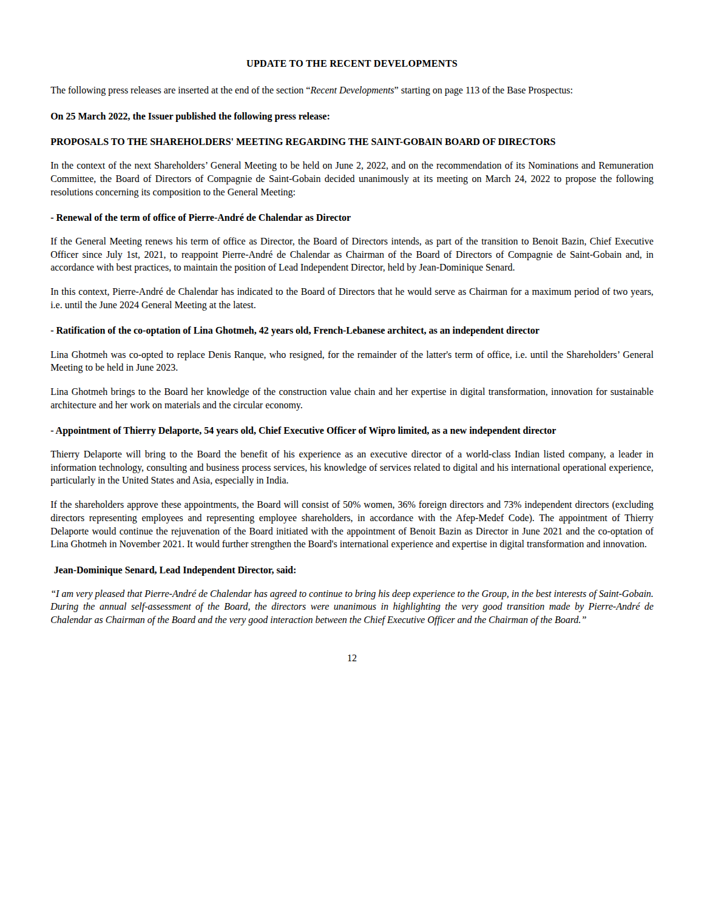UPDATE TO THE RECENT DEVELOPMENTS
The following press releases are inserted at the end of the section “Recent Developments” starting on page 113 of the Base Prospectus:
On 25 March 2022, the Issuer published the following press release:
PROPOSALS TO THE SHAREHOLDERS' MEETING REGARDING THE SAINT-GOBAIN BOARD OF DIRECTORS
In the context of the next Shareholders’ General Meeting to be held on June 2, 2022, and on the recommendation of its Nominations and Remuneration Committee, the Board of Directors of Compagnie de Saint-Gobain decided unanimously at its meeting on March 24, 2022 to propose the following resolutions concerning its composition to the General Meeting:
- Renewal of the term of office of Pierre-André de Chalendar as Director
If the General Meeting renews his term of office as Director, the Board of Directors intends, as part of the transition to Benoit Bazin, Chief Executive Officer since July 1st, 2021, to reappoint Pierre-André de Chalendar as Chairman of the Board of Directors of Compagnie de Saint-Gobain and, in accordance with best practices, to maintain the position of Lead Independent Director, held by Jean-Dominique Senard.
In this context, Pierre-André de Chalendar has indicated to the Board of Directors that he would serve as Chairman for a maximum period of two years, i.e. until the June 2024 General Meeting at the latest.
- Ratification of the co-optation of Lina Ghotmeh, 42 years old, French-Lebanese architect, as an independent director
Lina Ghotmeh was co-opted to replace Denis Ranque, who resigned, for the remainder of the latter's term of office, i.e. until the Shareholders’ General Meeting to be held in June 2023.
Lina Ghotmeh brings to the Board her knowledge of the construction value chain and her expertise in digital transformation, innovation for sustainable architecture and her work on materials and the circular economy.
- Appointment of Thierry Delaporte, 54 years old, Chief Executive Officer of Wipro limited, as a new independent director
Thierry Delaporte will bring to the Board the benefit of his experience as an executive director of a world-class Indian listed company, a leader in information technology, consulting and business process services, his knowledge of services related to digital and his international operational experience, particularly in the United States and Asia, especially in India.
If the shareholders approve these appointments, the Board will consist of 50% women, 36% foreign directors and 73% independent directors (excluding directors representing employees and representing employee shareholders, in accordance with the Afep-Medef Code). The appointment of Thierry Delaporte would continue the rejuvenation of the Board initiated with the appointment of Benoit Bazin as Director in June 2021 and the co-optation of Lina Ghotmeh in November 2021. It would further strengthen the Board's international experience and expertise in digital transformation and innovation.
Jean-Dominique Senard, Lead Independent Director, said:
“I am very pleased that Pierre-André de Chalendar has agreed to continue to bring his deep experience to the Group, in the best interests of Saint-Gobain. During the annual self-assessment of the Board, the directors were unanimous in highlighting the very good transition made by Pierre-André de Chalendar as Chairman of the Board and the very good interaction between the Chief Executive Officer and the Chairman of the Board.”
12